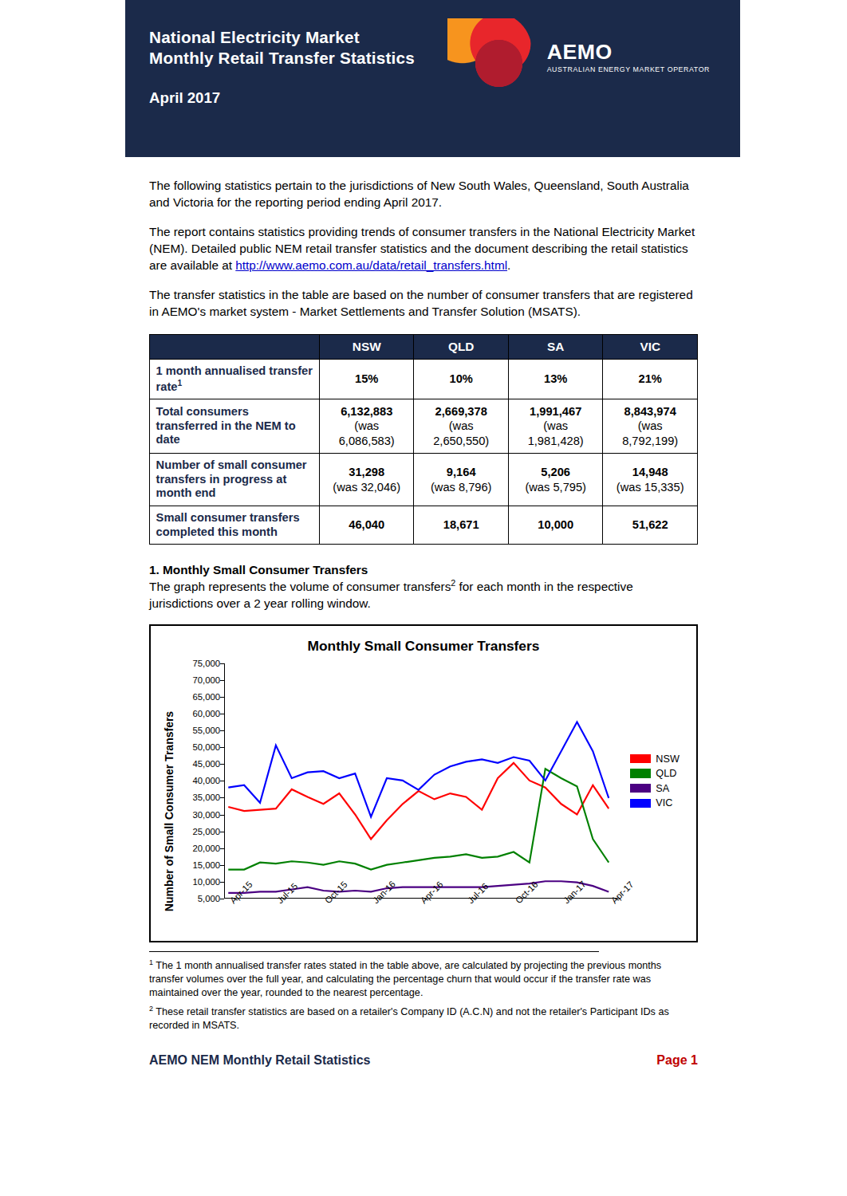National Electricity Market
Monthly Retail Transfer Statistics
April 2017
AEMO
AUSTRALIAN ENERGY MARKET OPERATOR
The following statistics pertain to the jurisdictions of New South Wales, Queensland, South Australia and Victoria for the reporting period ending April 2017.
The report contains statistics providing trends of consumer transfers in the National Electricity Market (NEM). Detailed public NEM retail transfer statistics and the document describing the retail statistics are available at http://www.aemo.com.au/data/retail_transfers.html.
The transfer statistics in the table are based on the number of consumer transfers that are registered in AEMO's market system - Market Settlements and Transfer Solution (MSATS).
| | NSW | QLD | SA | VIC |
| --- | --- | --- | --- | --- |
| 1 month annualised transfer rate 1 | 15% | 10% | 13% | 21% |
| Total consumers transferred in the NEM to date | 6,132,883 (was 6,086,583) | 2,669,378 (was 2,650,550) | 1,991,467 (was 1,981,428) | 8,843,974 (was 8,792,199) |
| Number of small consumer transfers in progress at month end | 31,298 (was 32,046) | 9,164 (was 8,796) | 5,206 (was 5,795) | 14,948 (was 15,335) |
| Small consumer transfers completed this month | 46,040 | 18,671 | 10,000 | 51,622 |
1. Monthly Small Consumer Transfers
The graph represents the volume of consumer transfers2 for each month in the respective jurisdictions over a 2 year rolling window.
Monthly Small Consumer Transfers
Number of Small Consumer Transfers
75,000 70,000 65,000 60,000 55,000 50,000 45,000 40,000 35,000 30,000 25,000 20,000 15,000 10,000 5,000
NSW
QLD
SA
VIC
Apr-15 Jul-15 Oct-15 Jan-16 Apr-16 Jul-16 Oct-16 Jan-17 Apr-17
1 The 1 month annualised transfer rates stated in the table above, are calculated by projecting the previous months transfer volumes over the full year, and calculating the percentage churn that would occur if the transfer rate was maintained over the year, rounded to the nearest percentage.
2 These retail transfer statistics are based on a retailer's Company ID (A.C.N) and not the retailer's Participant IDs as recorded in MSATS.
AEMO NEM Monthly Retail Statistics
Page 1